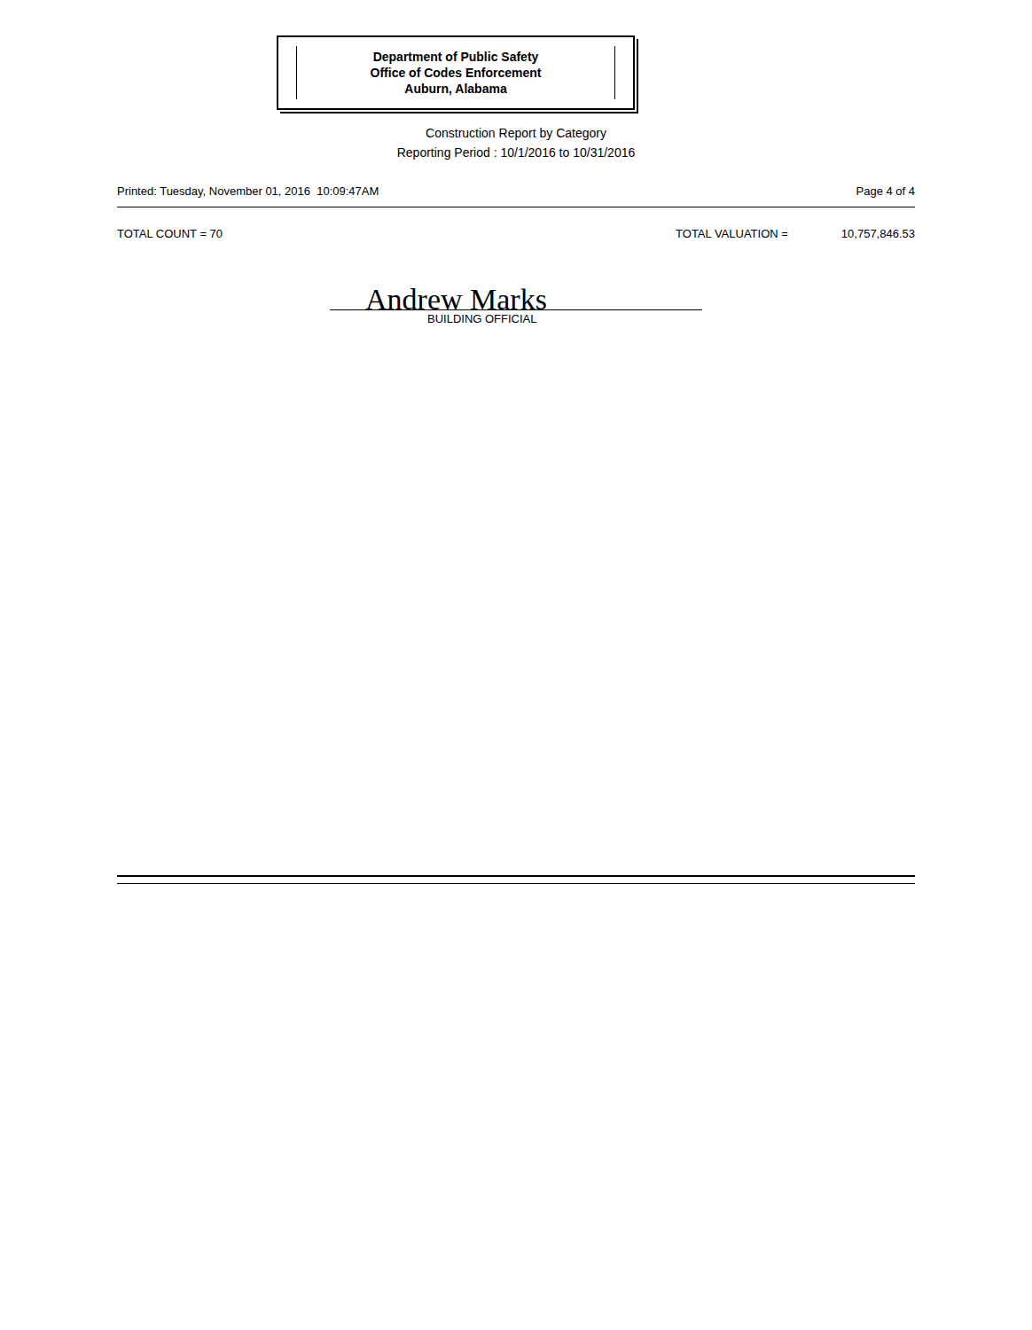Department of Public Safety
Office of Codes Enforcement
Auburn, Alabama
Construction Report by Category
Reporting Period : 10/1/2016 to 10/31/2016
Printed: Tuesday, November 01, 2016 10:09:47AM Page 4 of 4
TOTAL COUNT = 70
TOTAL VALUATION = 10,757,846.53
Andrew Marks
BUILDING OFFICIAL